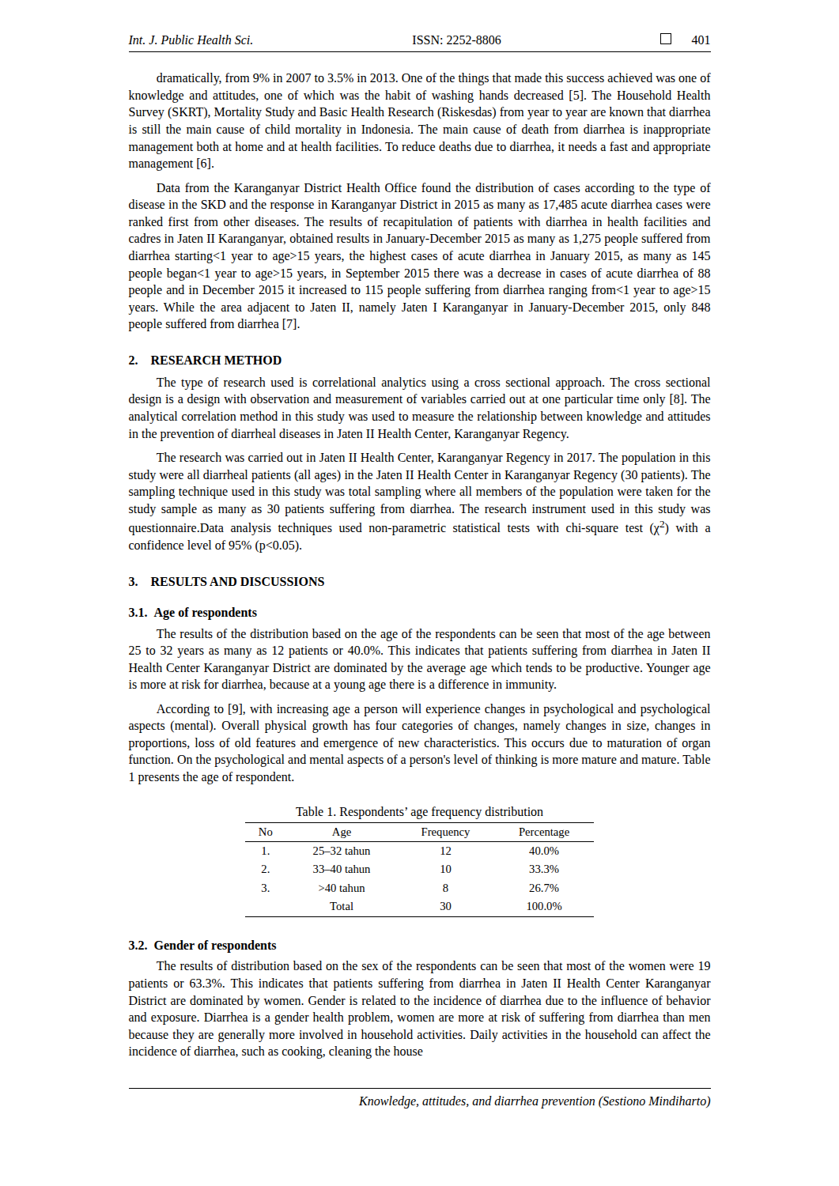Int. J. Public Health Sci.
ISSN: 2252-8806
401
dramatically, from 9% in 2007 to 3.5% in 2013. One of the things that made this success achieved was one of knowledge and attitudes, one of which was the habit of washing hands decreased [5]. The Household Health Survey (SKRT), Mortality Study and Basic Health Research (Riskesdas) from year to year are known that diarrhea is still the main cause of child mortality in Indonesia. The main cause of death from diarrhea is inappropriate management both at home and at health facilities. To reduce deaths due to diarrhea, it needs a fast and appropriate management [6].
Data from the Karanganyar District Health Office found the distribution of cases according to the type of disease in the SKD and the response in Karanganyar District in 2015 as many as 17,485 acute diarrhea cases were ranked first from other diseases. The results of recapitulation of patients with diarrhea in health facilities and cadres in Jaten II Karanganyar, obtained results in January-December 2015 as many as 1,275 people suffered from diarrhea starting<1 year to age>15 years, the highest cases of acute diarrhea in January 2015, as many as 145 people began<1 year to age>15 years, in September 2015 there was a decrease in cases of acute diarrhea of 88 people and in December 2015 it increased to 115 people suffering from diarrhea ranging from<1 year to age>15 years. While the area adjacent to Jaten II, namely Jaten I Karanganyar in January-December 2015, only 848 people suffered from diarrhea [7].
2. RESEARCH METHOD
The type of research used is correlational analytics using a cross sectional approach. The cross sectional design is a design with observation and measurement of variables carried out at one particular time only [8]. The analytical correlation method in this study was used to measure the relationship between knowledge and attitudes in the prevention of diarrheal diseases in Jaten II Health Center, Karanganyar Regency.
The research was carried out in Jaten II Health Center, Karanganyar Regency in 2017. The population in this study were all diarrheal patients (all ages) in the Jaten II Health Center in Karanganyar Regency (30 patients). The sampling technique used in this study was total sampling where all members of the population were taken for the study sample as many as 30 patients suffering from diarrhea. The research instrument used in this study was questionnaire.Data analysis techniques used non-parametric statistical tests with chi-square test (χ2) with a confidence level of 95% (p<0.05).
3. RESULTS AND DISCUSSIONS
3.1. Age of respondents
The results of the distribution based on the age of the respondents can be seen that most of the age between 25 to 32 years as many as 12 patients or 40.0%. This indicates that patients suffering from diarrhea in Jaten II Health Center Karanganyar District are dominated by the average age which tends to be productive. Younger age is more at risk for diarrhea, because at a young age there is a difference in immunity.
According to [9], with increasing age a person will experience changes in psychological and psychological aspects (mental). Overall physical growth has four categories of changes, namely changes in size, changes in proportions, loss of old features and emergence of new characteristics. This occurs due to maturation of organ function. On the psychological and mental aspects of a person's level of thinking is more mature and mature. Table 1 presents the age of respondent.
Table 1. Respondents’ age frequency distribution
| No | Age | Frequency | Percentage |
| --- | --- | --- | --- |
| 1. | 25–32 tahun | 12 | 40.0% |
| 2. | 33–40 tahun | 10 | 33.3% |
| 3. | >40 tahun | 8 | 26.7% |
| | Total | 30 | 100.0% |
3.2. Gender of respondents
The results of distribution based on the sex of the respondents can be seen that most of the women were 19 patients or 63.3%. This indicates that patients suffering from diarrhea in Jaten II Health Center Karanganyar District are dominated by women. Gender is related to the incidence of diarrhea due to the influence of behavior and exposure. Diarrhea is a gender health problem, women are more at risk of suffering from diarrhea than men because they are generally more involved in household activities. Daily activities in the household can affect the incidence of diarrhea, such as cooking, cleaning the house
Knowledge, attitudes, and diarrhea prevention (Sestiono Mindiharto)